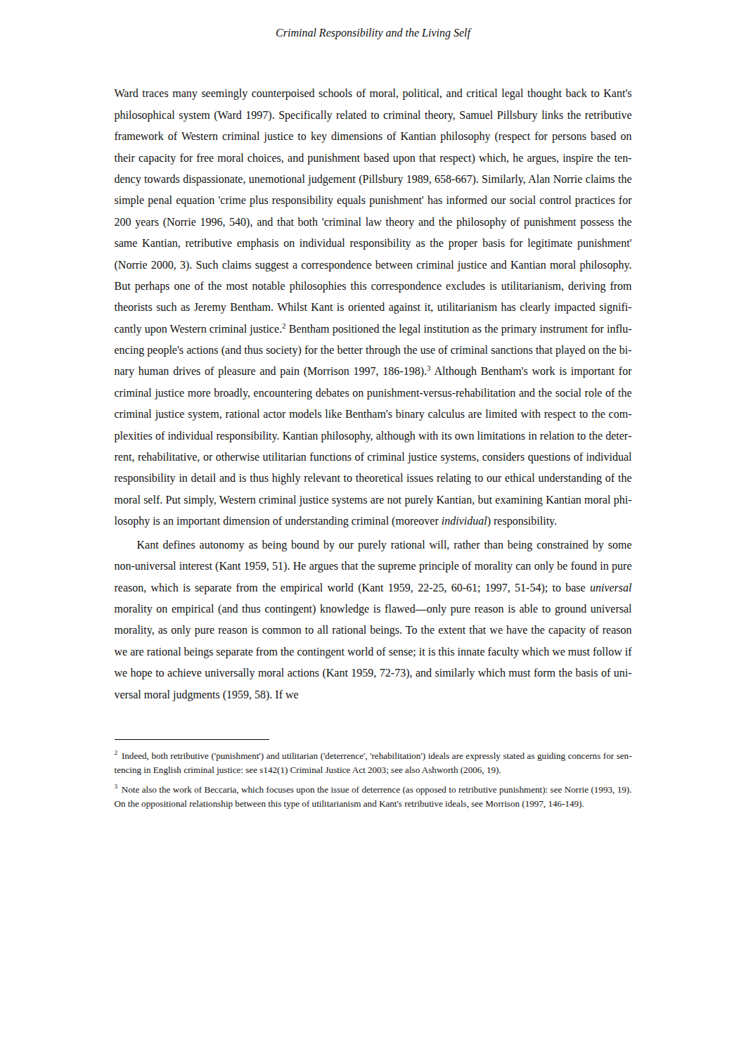Criminal Responsibility and the Living Self
Ward traces many seemingly counterpoised schools of moral, political, and critical legal thought back to Kant's philosophical system (Ward 1997). Specifically related to criminal theory, Samuel Pillsbury links the retributive framework of Western criminal justice to key dimensions of Kantian philosophy (respect for persons based on their capacity for free moral choices, and punishment based upon that respect) which, he argues, inspire the tendency towards dispassionate, unemotional judgement (Pillsbury 1989, 658-667). Similarly, Alan Norrie claims the simple penal equation 'crime plus responsibility equals punishment' has informed our social control practices for 200 years (Norrie 1996, 540), and that both 'criminal law theory and the philosophy of punishment possess the same Kantian, retributive emphasis on individual responsibility as the proper basis for legitimate punishment' (Norrie 2000, 3). Such claims suggest a correspondence between criminal justice and Kantian moral philosophy. But perhaps one of the most notable philosophies this correspondence excludes is utilitarianism, deriving from theorists such as Jeremy Bentham. Whilst Kant is oriented against it, utilitarianism has clearly impacted significantly upon Western criminal justice.2 Bentham positioned the legal institution as the primary instrument for influencing people's actions (and thus society) for the better through the use of criminal sanctions that played on the binary human drives of pleasure and pain (Morrison 1997, 186-198).3 Although Bentham's work is important for criminal justice more broadly, encountering debates on punishment-versus-rehabilitation and the social role of the criminal justice system, rational actor models like Bentham's binary calculus are limited with respect to the complexities of individual responsibility. Kantian philosophy, although with its own limitations in relation to the deterrent, rehabilitative, or otherwise utilitarian functions of criminal justice systems, considers questions of individual responsibility in detail and is thus highly relevant to theoretical issues relating to our ethical understanding of the moral self. Put simply, Western criminal justice systems are not purely Kantian, but examining Kantian moral philosophy is an important dimension of understanding criminal (moreover individual) responsibility.
Kant defines autonomy as being bound by our purely rational will, rather than being constrained by some non-universal interest (Kant 1959, 51). He argues that the supreme principle of morality can only be found in pure reason, which is separate from the empirical world (Kant 1959, 22-25, 60-61; 1997, 51-54); to base universal morality on empirical (and thus contingent) knowledge is flawed—only pure reason is able to ground universal morality, as only pure reason is common to all rational beings. To the extent that we have the capacity of reason we are rational beings separate from the contingent world of sense; it is this innate faculty which we must follow if we hope to achieve universally moral actions (Kant 1959, 72-73), and similarly which must form the basis of universal moral judgments (1959, 58). If we
2 Indeed, both retributive ('punishment') and utilitarian ('deterrence', 'rehabilitation') ideals are expressly stated as guiding concerns for sentencing in English criminal justice: see s142(1) Criminal Justice Act 2003; see also Ashworth (2006, 19).
3 Note also the work of Beccaria, which focuses upon the issue of deterrence (as opposed to retributive punishment): see Norrie (1993, 19). On the oppositional relationship between this type of utilitarianism and Kant's retributive ideals, see Morrison (1997, 146-149).